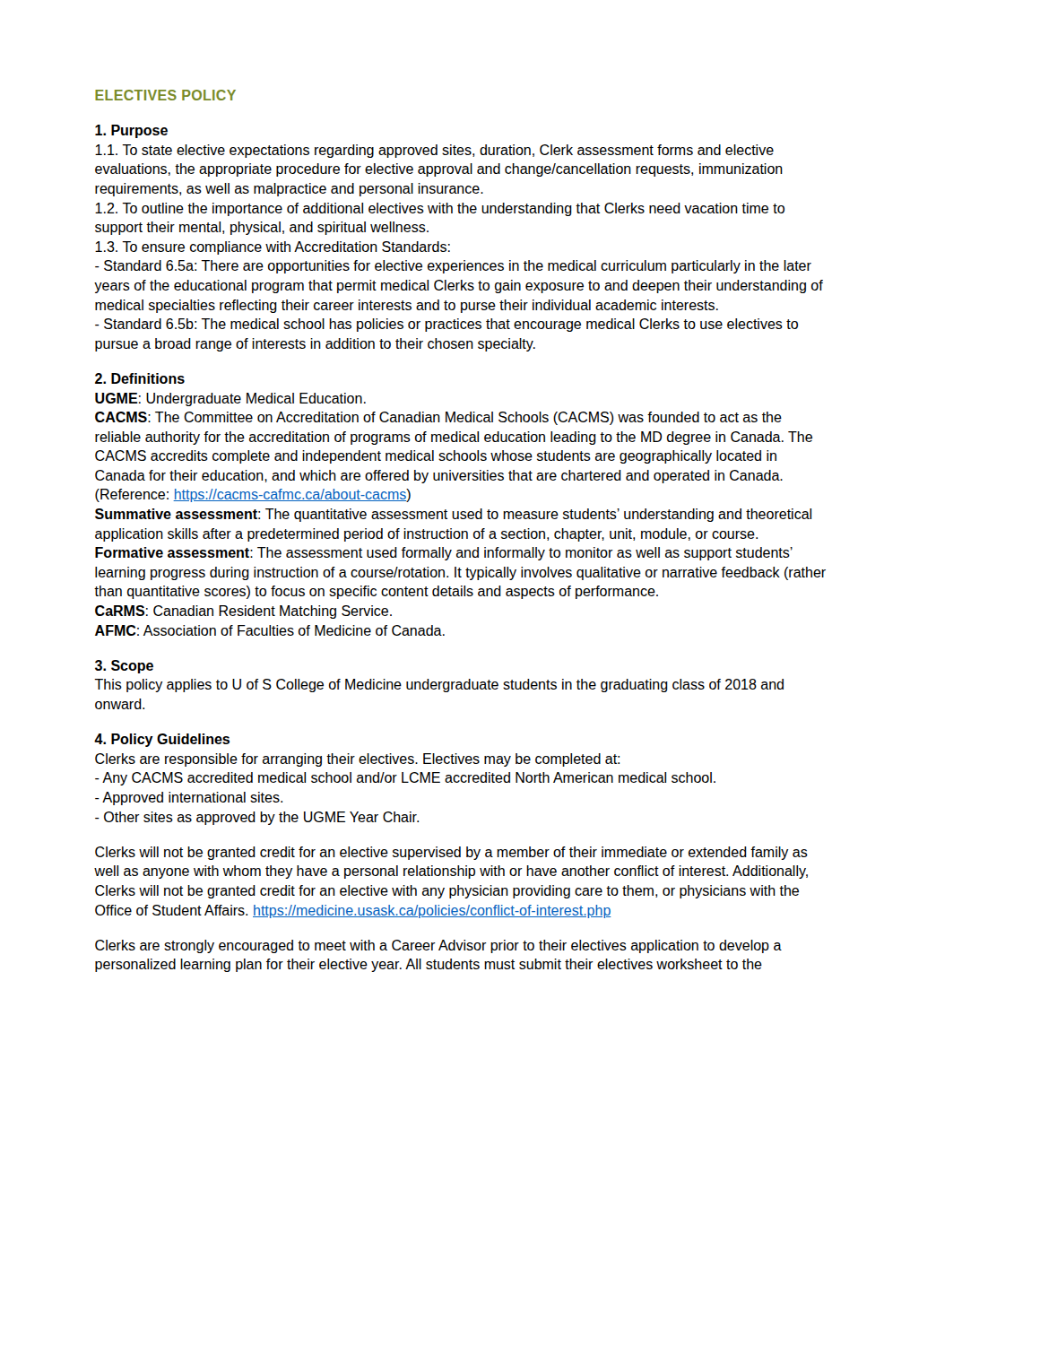ELECTIVES POLICY
1. Purpose
1.1. To state elective expectations regarding approved sites, duration, Clerk assessment forms and elective evaluations, the appropriate procedure for elective approval and change/cancellation requests, immunization requirements, as well as malpractice and personal insurance.
1.2. To outline the importance of additional electives with the understanding that Clerks need vacation time to support their mental, physical, and spiritual wellness.
1.3. To ensure compliance with Accreditation Standards:
- Standard 6.5a: There are opportunities for elective experiences in the medical curriculum particularly in the later years of the educational program that permit medical Clerks to gain exposure to and deepen their understanding of medical specialties reflecting their career interests and to purse their individual academic interests.
- Standard 6.5b: The medical school has policies or practices that encourage medical Clerks to use electives to pursue a broad range of interests in addition to their chosen specialty.
2. Definitions
UGME: Undergraduate Medical Education.
CACMS: The Committee on Accreditation of Canadian Medical Schools (CACMS) was founded to act as the reliable authority for the accreditation of programs of medical education leading to the MD degree in Canada. The CACMS accredits complete and independent medical schools whose students are geographically located in Canada for their education, and which are offered by universities that are chartered and operated in Canada. (Reference: https://cacms-cafmc.ca/about-cacms)
Summative assessment: The quantitative assessment used to measure students’ understanding and theoretical application skills after a predetermined period of instruction of a section, chapter, unit, module, or course.
Formative assessment: The assessment used formally and informally to monitor as well as support students’ learning progress during instruction of a course/rotation. It typically involves qualitative or narrative feedback (rather than quantitative scores) to focus on specific content details and aspects of performance.
CaRMS: Canadian Resident Matching Service.
AFMC: Association of Faculties of Medicine of Canada.
3. Scope
This policy applies to U of S College of Medicine undergraduate students in the graduating class of 2018 and onward.
4. Policy Guidelines
Clerks are responsible for arranging their electives. Electives may be completed at:
- Any CACMS accredited medical school and/or LCME accredited North American medical school.
- Approved international sites.
- Other sites as approved by the UGME Year Chair.
Clerks will not be granted credit for an elective supervised by a member of their immediate or extended family as well as anyone with whom they have a personal relationship with or have another conflict of interest. Additionally, Clerks will not be granted credit for an elective with any physician providing care to them, or physicians with the Office of Student Affairs. https://medicine.usask.ca/policies/conflict-of-interest.php
Clerks are strongly encouraged to meet with a Career Advisor prior to their electives application to develop a personalized learning plan for their elective year. All students must submit their electives worksheet to the